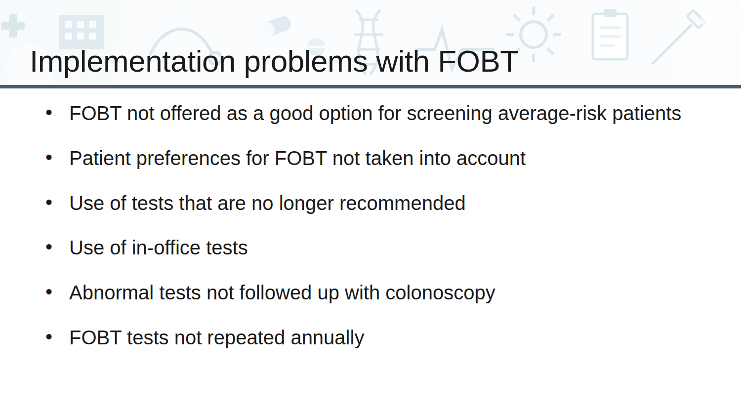Implementation problems with FOBT
FOBT not offered as a good option for screening average-risk patients
Patient preferences for FOBT not taken into account
Use of tests that are no longer recommended
Use of in-office tests
Abnormal tests not followed up with colonoscopy
FOBT tests not repeated annually